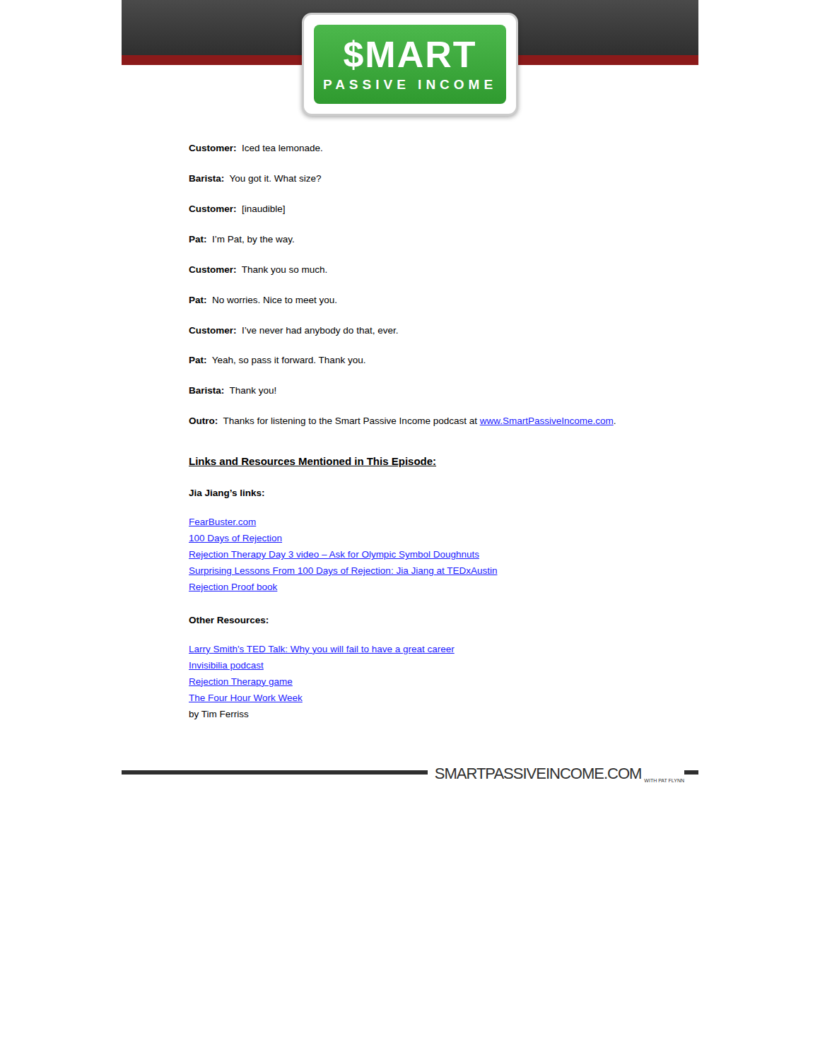$MART
PASSIVE INCOME
Customer: Iced tea lemonade.
Barista: You got it. What size?
Customer: [inaudible]
Pat: I’m Pat, by the way.
Customer: Thank you so much.
Pat: No worries. Nice to meet you.
Customer: I’ve never had anybody do that, ever.
Pat: Yeah, so pass it forward. Thank you.
Barista: Thank you!
Outro: Thanks for listening to the Smart Passive Income podcast at www.SmartPassiveIncome.com.
Links and Resources Mentioned in This Episode:
Jia Jiang’s links:
FearBuster.com 100 Days of Rejection Rejection Therapy Day 3 video – Ask for Olympic Symbol Doughnuts Surprising Lessons From 100 Days of Rejection: Jia Jiang at TEDxAustin Rejection Proof book
Other Resources:
Larry Smith's TED Talk: Why you will fail to have a great career Invisibilia podcast Rejection Therapy game The Four Hour Work Week by Tim Ferriss
SMARTPASSIVEINCOME.COMWITH PAT FLYNN